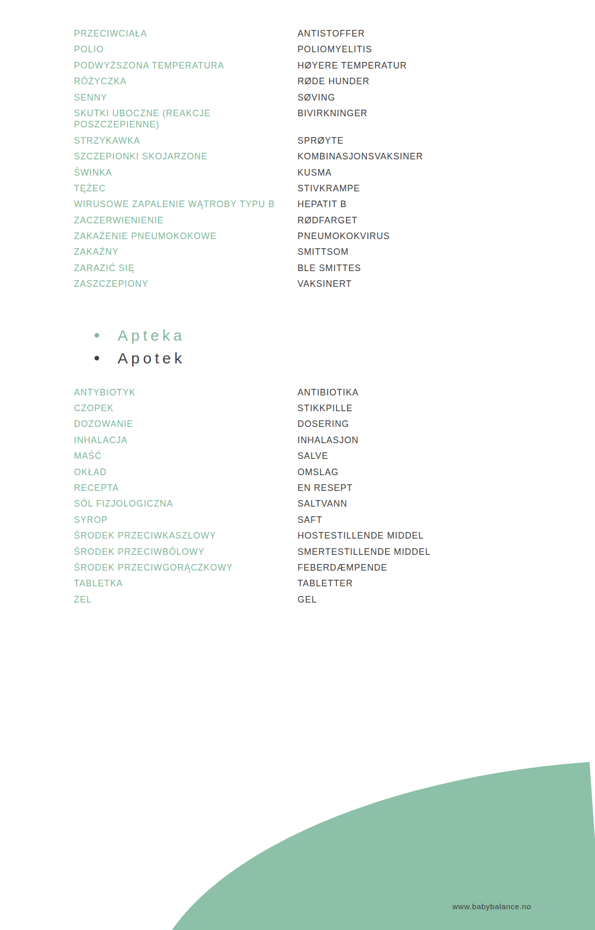| Przeciwciała | Antistoffer |
| Polio | Poliomyelitis |
| Podwyższona temperatura | Høyere temperatur |
| Różyczka | Røde hunder |
| Senny | Søving |
| Skutki uboczne (reakcje poszczepienne) | Bivirkninger |
| Strzykawka | Sprøyte |
| Szczepionki skojarzone | Kombinasjonsvaksiner |
| Świnka | Kusma |
| Tężec | Stivkrampe |
| Wirusowe zapalenie wątroby typu B | Hepatit B |
| Zaczerwienienie | Rødfarget |
| Zakażenie pneumokokowe | Pneumokokvirus |
| Zakaźny | Smittsom |
| Zarazić się | Ble smittes |
| Zaszczepiony | Vaksinert |
Apteka
Apotek
| Antybiotyk | Antibiotika |
| Czopek | Stikkpille |
| Dozowanie | Dosering |
| Inhalacja | Inhalasjon |
| Maść | Salve |
| Okład | Omslag |
| Recepta | En resept |
| Sól fizjologiczna | Saltvann |
| Syrop | Saft |
| Środek przeciwkaszlowy | Hostestillende middel |
| Środek przeciwbólowy | Smertestillende middel |
| Środek przeciwgorączkowy | Feberdæmpende |
| Tabletka | Tabletter |
| Żel | Gel |
www.babybalance.no